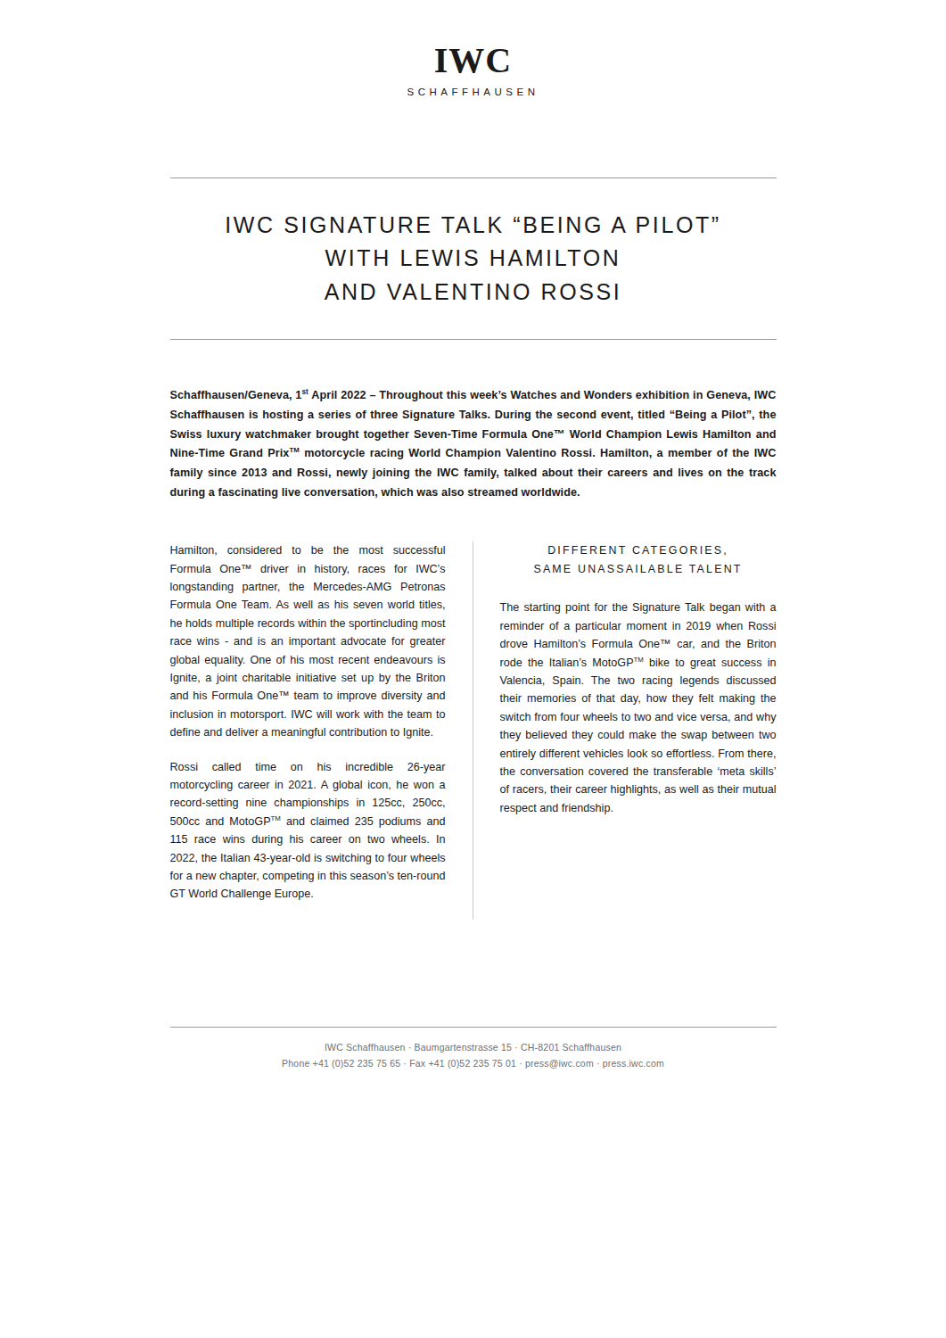IWC
SCHAFFHAUSEN
IWC Signature Talk “Being a Pilot”
with Lewis Hamilton
and Valentino Rossi
Schaffhausen/Geneva, 1st April 2022 – Throughout this week’s Watches and Wonders exhibition in Geneva, IWC Schaffhausen is hosting a series of three Signature Talks. During the second event, titled “Being a Pilot”, the Swiss luxury watchmaker brought together Seven-Time Formula One™ World Champion Lewis Hamilton and Nine-Time Grand PrixTM motorcycle racing World Champion Valentino Rossi. Hamilton, a member of the IWC family since 2013 and Rossi, newly joining the IWC family, talked about their careers and lives on the track during a fascinating live conversation, which was also streamed worldwide.
Hamilton, considered to be the most successful Formula One™ driver in history, races for IWC’s longstanding partner, the Mercedes-AMG Petronas Formula One Team. As well as his seven world titles, he holds multiple records within the sportincluding most race wins - and is an important advocate for greater global equality. One of his most recent endeavours is Ignite, a joint charitable initiative set up by the Briton and his Formula One™ team to improve diversity and inclusion in motorsport. IWC will work with the team to define and deliver a meaningful contribution to Ignite.
Rossi called time on his incredible 26-year motorcycling career in 2021. A global icon, he won a record-setting nine championships in 125cc, 250cc, 500cc and MotoGPTM and claimed 235 podiums and 115 race wins during his career on two wheels. In 2022, the Italian 43-year-old is switching to four wheels for a new chapter, competing in this season’s ten-round GT World Challenge Europe.
Different categories,
same unassailable talent
The starting point for the Signature Talk began with a reminder of a particular moment in 2019 when Rossi drove Hamilton’s Formula One™ car, and the Briton rode the Italian’s MotoGPTM bike to great success in Valencia, Spain. The two racing legends discussed their memories of that day, how they felt making the switch from four wheels to two and vice versa, and why they believed they could make the swap between two entirely different vehicles look so effortless. From there, the conversation covered the transferable ‘meta skills’ of racers, their career highlights, as well as their mutual respect and friendship.
IWC Schaffhausen · Baumgartenstrasse 15 · CH-8201 Schaffhausen
Phone +41 (0)52 235 75 65 · Fax +41 (0)52 235 75 01 · press@iwc.com · press.iwc.com